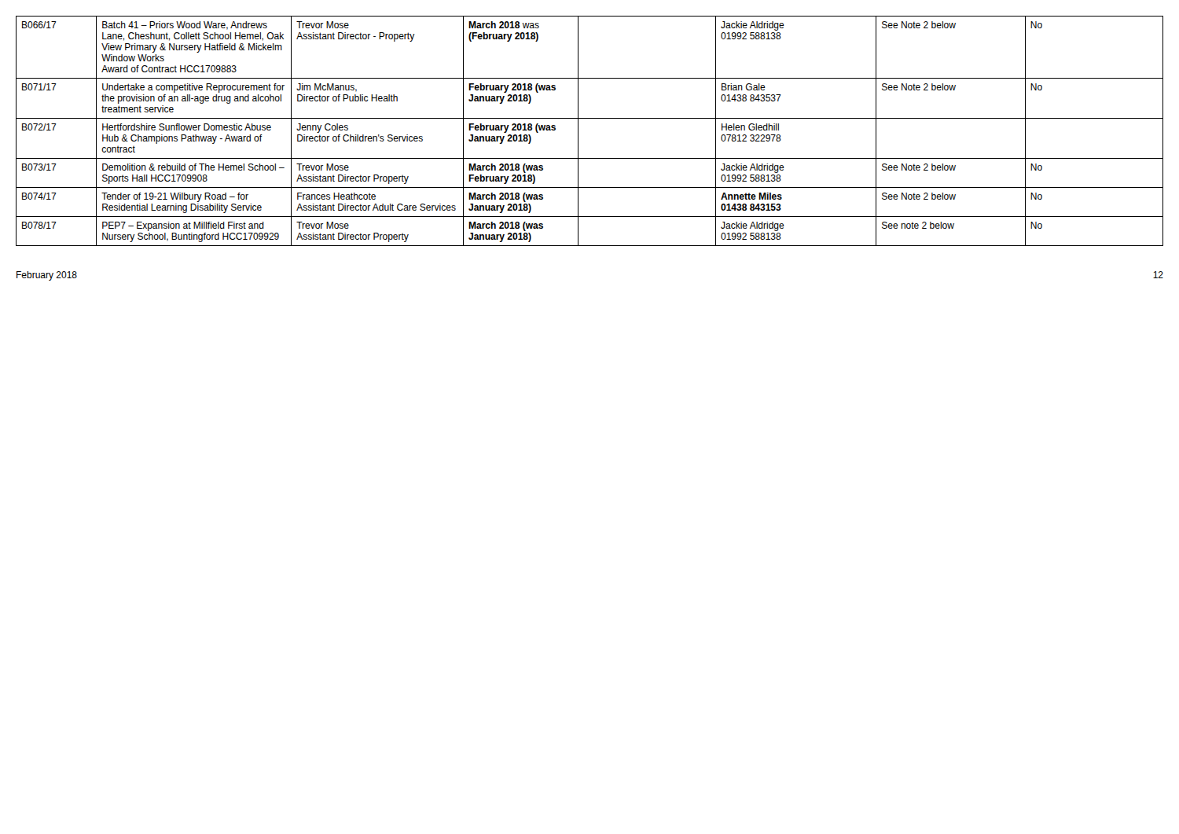| B066/17 | Batch 41 – Priors Wood Ware, Andrews Lane, Cheshunt, Collett School Hemel, Oak View Primary & Nursery Hatfield & Mickelm Window Works Award of Contract HCC1709883 | Trevor Mose Assistant Director - Property | March 2018 was (February 2018) | | Jackie Aldridge 01992 588138 | See Note 2 below | No |
| B071/17 | Undertake a competitive Reprocurement for the provision of an all-age drug and alcohol treatment service | Jim McManus, Director of Public Health | February 2018 (was January 2018) | | Brian Gale 01438 843537 | See Note 2 below | No |
| B072/17 | Hertfordshire Sunflower Domestic Abuse Hub & Champions Pathway - Award of contract | Jenny Coles Director of Children's Services | February 2018 (was January 2018) | | Helen Gledhill 07812 322978 | | |
| B073/17 | Demolition & rebuild of The Hemel School – Sports Hall HCC1709908 | Trevor Mose Assistant Director Property | March 2018 (was February 2018) | | Jackie Aldridge 01992 588138 | See Note 2 below | No |
| B074/17 | Tender of 19-21 Wilbury Road – for Residential Learning Disability Service | Frances Heathcote Assistant Director Adult Care Services | March 2018 (was January 2018) | | Annette Miles 01438 843153 | See Note 2 below | No |
| B078/17 | PEP7 – Expansion at Millfield First and Nursery School, Buntingford HCC1709929 | Trevor Mose Assistant Director Property | March 2018 (was January 2018) | | Jackie Aldridge 01992 588138 | See note 2 below | No |
February 2018 12